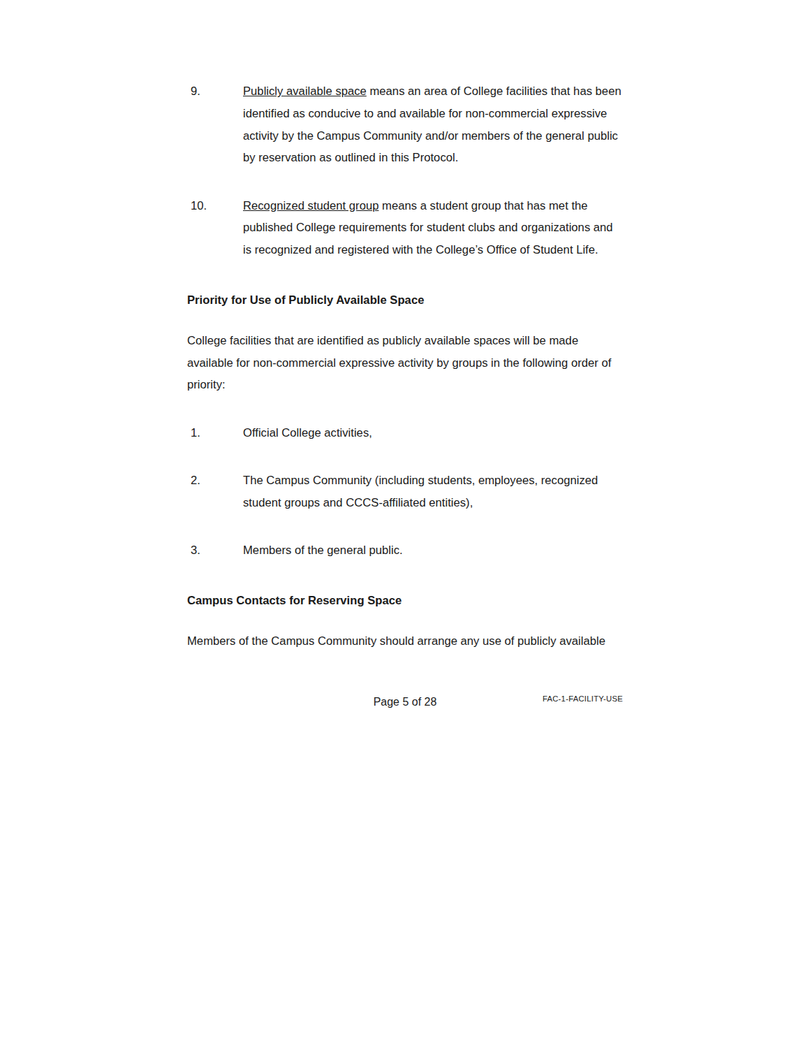9. Publicly available space means an area of College facilities that has been identified as conducive to and available for non-commercial expressive activity by the Campus Community and/or members of the general public by reservation as outlined in this Protocol.
10. Recognized student group means a student group that has met the published College requirements for student clubs and organizations and is recognized and registered with the College’s Office of Student Life.
Priority for Use of Publicly Available Space
College facilities that are identified as publicly available spaces will be made available for non-commercial expressive activity by groups in the following order of priority:
1. Official College activities,
2. The Campus Community (including students, employees, recognized student groups and CCCS-affiliated entities),
3. Members of the general public.
Campus Contacts for Reserving Space
Members of the Campus Community should arrange any use of publicly available
Page 5 of 28 FAC-1-FACILITY-USE